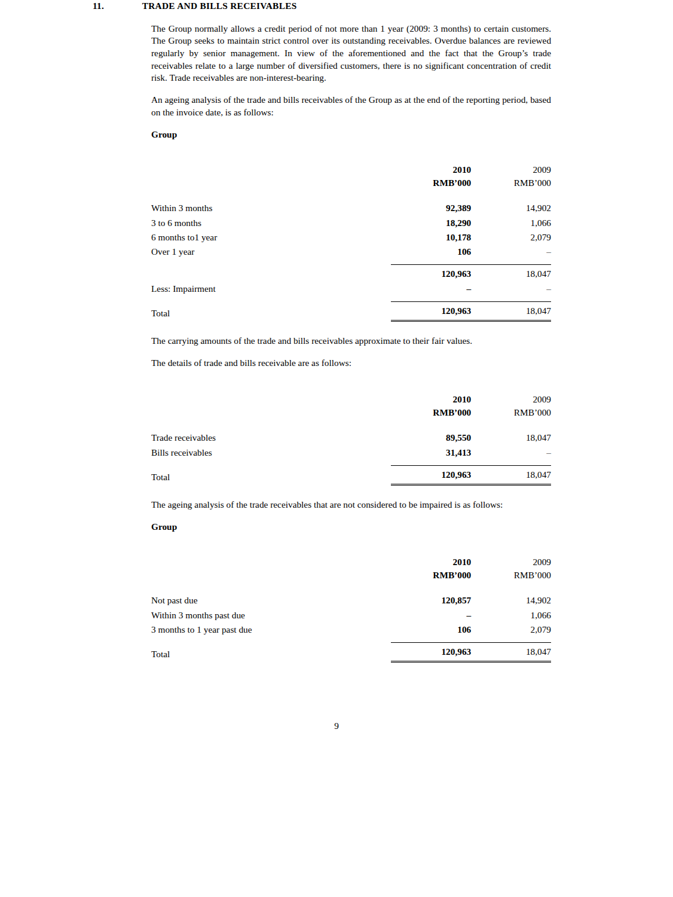11. TRADE AND BILLS RECEIVABLES
The Group normally allows a credit period of not more than 1 year (2009: 3 months) to certain customers. The Group seeks to maintain strict control over its outstanding receivables. Overdue balances are reviewed regularly by senior management. In view of the aforementioned and the fact that the Group’s trade receivables relate to a large number of diversified customers, there is no significant concentration of credit risk. Trade receivables are non-interest-bearing.
An ageing analysis of the trade and bills receivables of the Group as at the end of the reporting period, based on the invoice date, is as follows:
Group
| | | 2010 | 2009 |
| --- | --- | --- | --- |
| | | RMB’000 | RMB’000 |
| Within 3 months | | 92,389 | 14,902 |
| 3 to 6 months | | 18,290 | 1,066 |
| 6 months to1 year | | 10,178 | 2,079 |
| Over 1 year | | 106 | – |
| | | 120,963 | 18,047 |
| Less: Impairment | | – | – |
| Total | | 120,963 | 18,047 |
The carrying amounts of the trade and bills receivables approximate to their fair values.
The details of trade and bills receivable are as follows:
| | | 2010 | 2009 |
| --- | --- | --- | --- |
| | | RMB’000 | RMB’000 |
| Trade receivables | | 89,550 | 18,047 |
| Bills receivables | | 31,413 | – |
| Total | | 120,963 | 18,047 |
The ageing analysis of the trade receivables that are not considered to be impaired is as follows:
Group
| | | 2010 | 2009 |
| --- | --- | --- | --- |
| | | RMB’000 | RMB’000 |
| Not past due | | 120,857 | 14,902 |
| Within 3 months past due | | – | 1,066 |
| 3 months to 1 year past due | | 106 | 2,079 |
| Total | | 120,963 | 18,047 |
9